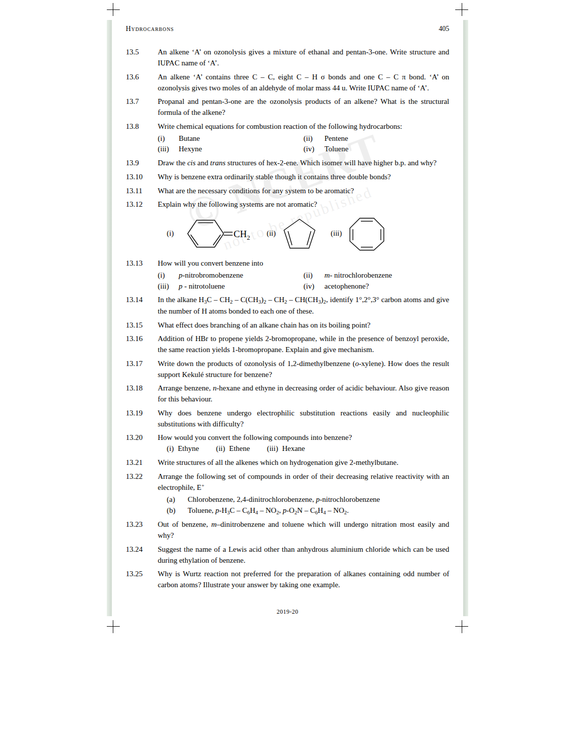© NCERT not to be republished
Hydrocarbons 405
13.5 An alkene ‘A’ on ozonolysis gives a mixture of ethanal and pentan-3-one. Write structure and IUPAC name of ‘A’.
13.6 An alkene ‘A’ contains three C – C, eight C – H σ bonds and one C – C π bond. ‘A’ on ozonolysis gives two moles of an aldehyde of molar mass 44 u. Write IUPAC name of ‘A’.
13.7 Propanal and pentan-3-one are the ozonolysis products of an alkene? What is the structural formula of the alkene?
13.8 Write chemical equations for combustion reaction of the following hydrocarbons: (i) Butane (ii) Pentene (iii) Hexyne (iv) Toluene
13.9 Draw the cis and trans structures of hex-2-ene. Which isomer will have higher b.p. and why?
13.10 Why is benzene extra ordinarily stable though it contains three double bonds?
13.11 What are the necessary conditions for any system to be aromatic?
13.12 Explain why the following systems are not aromatic? (i) CH2 (ii) (iii)
13.13 How will you convert benzene into (i) p-nitrobromobenzene (ii) m- nitrochlorobenzene (iii) p - nitrotoluene (iv) acetophenone?
13.14 In the alkane H3C – CH2 – C(CH3)2 – CH2 – CH(CH3)2, identify 1°,2°,3° carbon atoms and give the number of H atoms bonded to each one of these.
13.15 What effect does branching of an alkane chain has on its boiling point?
13.16 Addition of HBr to propene yields 2-bromopropane, while in the presence of benzoyl peroxide, the same reaction yields 1-bromopropane. Explain and give mechanism.
13.17 Write down the products of ozonolysis of 1,2-dimethylbenzene (o-xylene). How does the result support Kekulé structure for benzene?
13.18 Arrange benzene, n-hexane and ethyne in decreasing order of acidic behaviour. Also give reason for this behaviour.
13.19 Why does benzene undergo electrophilic substitution reactions easily and nucleophilic substitutions with difficulty?
13.20 How would you convert the following compounds into benzene? (i) Ethyne (ii) Ethene (iii) Hexane
13.21 Write structures of all the alkenes which on hydrogenation give 2-methylbutane.
13.22 Arrange the following set of compounds in order of their decreasing relative reactivity with an electrophile, E+ (a) Chlorobenzene, 2,4-dinitrochlorobenzene, p-nitrochlorobenzene (b) Toluene, p-H3C – C6H4 – NO2, p-O2N – C6H4 – NO2.
13.23 Out of benzene, m–dinitrobenzene and toluene which will undergo nitration most easily and why?
13.24 Suggest the name of a Lewis acid other than anhydrous aluminium chloride which can be used during ethylation of benzene.
13.25 Why is Wurtz reaction not preferred for the preparation of alkanes containing odd number of carbon atoms? Illustrate your answer by taking one example.
2019-20